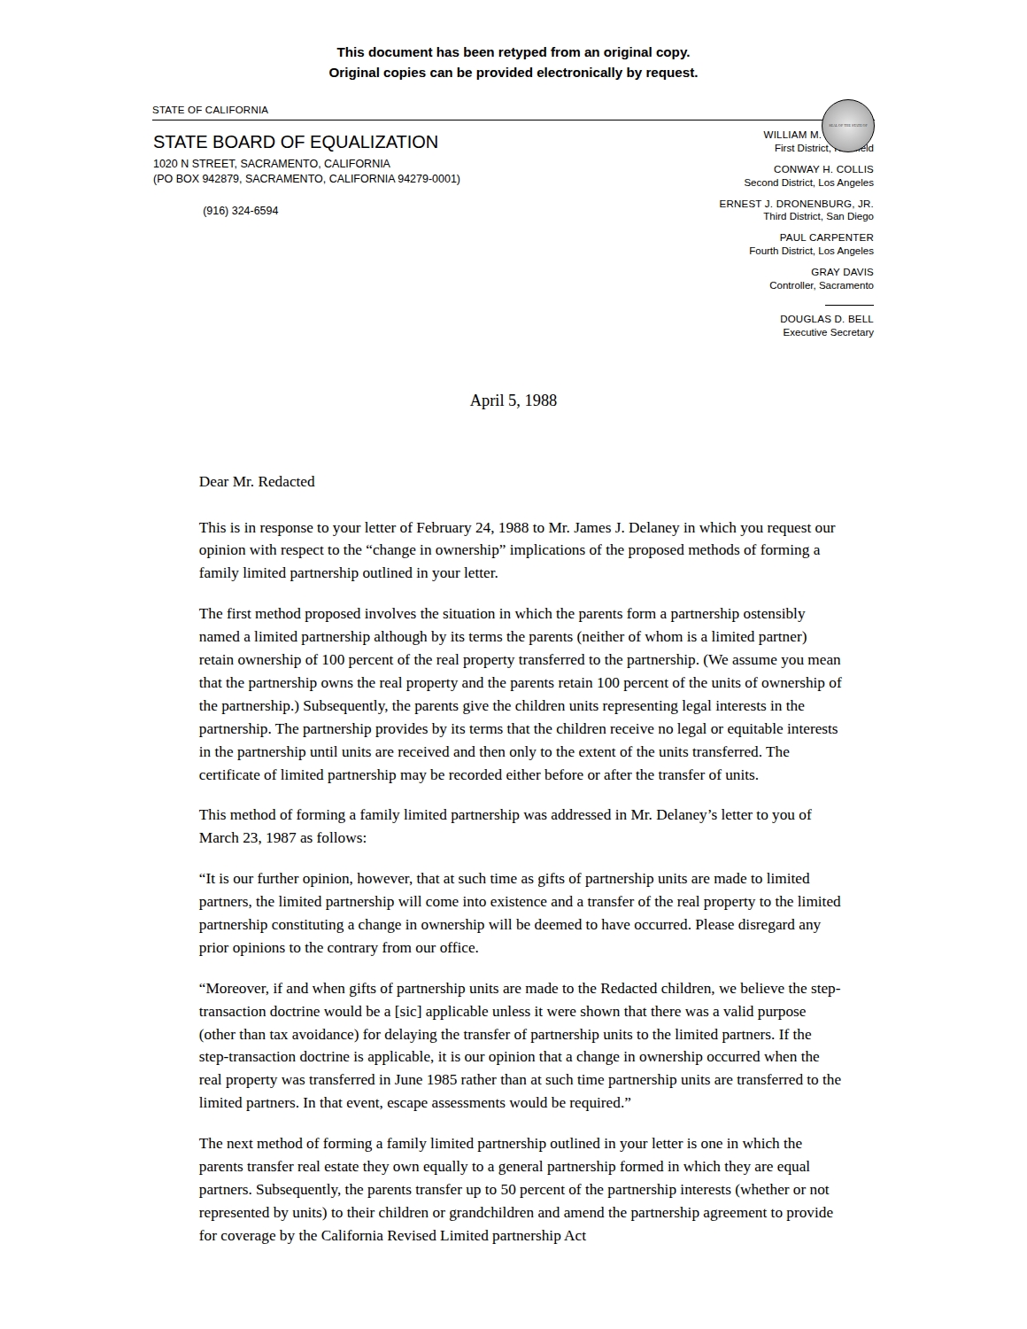This document has been retyped from an original copy.
Original copies can be provided electronically by request.
SEAL OF THE STATE OF CALIFORNIA
STATE OF CALIFORNIA
| STATE BOARD OF EQUALIZATION 1020 N STREET, SACRAMENTO, CALIFORNIA (PO BOX 942879, SACRAMENTO, CALIFORNIA 94279-0001) (916) 324-6594 | WILLIAM M. BENNETT First District, Kentfield CONWAY H. COLLIS Second District, Los Angeles ERNEST J. DRONENBURG, JR. Third District, San Diego PAUL CARPENTER Fourth District, Los Angeles GRAY DAVIS Controller, Sacramento DOUGLAS D. BELL Executive Secretary |
April 5, 1988
Dear Mr. Redacted
This is in response to your letter of February 24, 1988 to Mr. James J. Delaney in which you request our opinion with respect to the “change in ownership” implications of the proposed methods of forming a family limited partnership outlined in your letter.
The first method proposed involves the situation in which the parents form a partnership ostensibly named a limited partnership although by its terms the parents (neither of whom is a limited partner) retain ownership of 100 percent of the real property transferred to the partnership. (We assume you mean that the partnership owns the real property and the parents retain 100 percent of the units of ownership of the partnership.) Subsequently, the parents give the children units representing legal interests in the partnership. The partnership provides by its terms that the children receive no legal or equitable interests in the partnership until units are received and then only to the extent of the units transferred. The certificate of limited partnership may be recorded either before or after the transfer of units.
This method of forming a family limited partnership was addressed in Mr. Delaney’s letter to you of March 23, 1987 as follows:
“It is our further opinion, however, that at such time as gifts of partnership units are made to limited partners, the limited partnership will come into existence and a transfer of the real property to the limited partnership constituting a change in ownership will be deemed to have occurred. Please disregard any prior opinions to the contrary from our office.
“Moreover, if and when gifts of partnership units are made to the Redacted children, we believe the step-transaction doctrine would be a [sic] applicable unless it were shown that there was a valid purpose (other than tax avoidance) for delaying the transfer of partnership units to the limited partners. If the step-transaction doctrine is applicable, it is our opinion that a change in ownership occurred when the real property was transferred in June 1985 rather than at such time partnership units are transferred to the limited partners. In that event, escape assessments would be required.”
The next method of forming a family limited partnership outlined in your letter is one in which the parents transfer real estate they own equally to a general partnership formed in which they are equal partners. Subsequently, the parents transfer up to 50 percent of the partnership interests (whether or not represented by units) to their children or grandchildren and amend the partnership agreement to provide for coverage by the California Revised Limited partnership Act